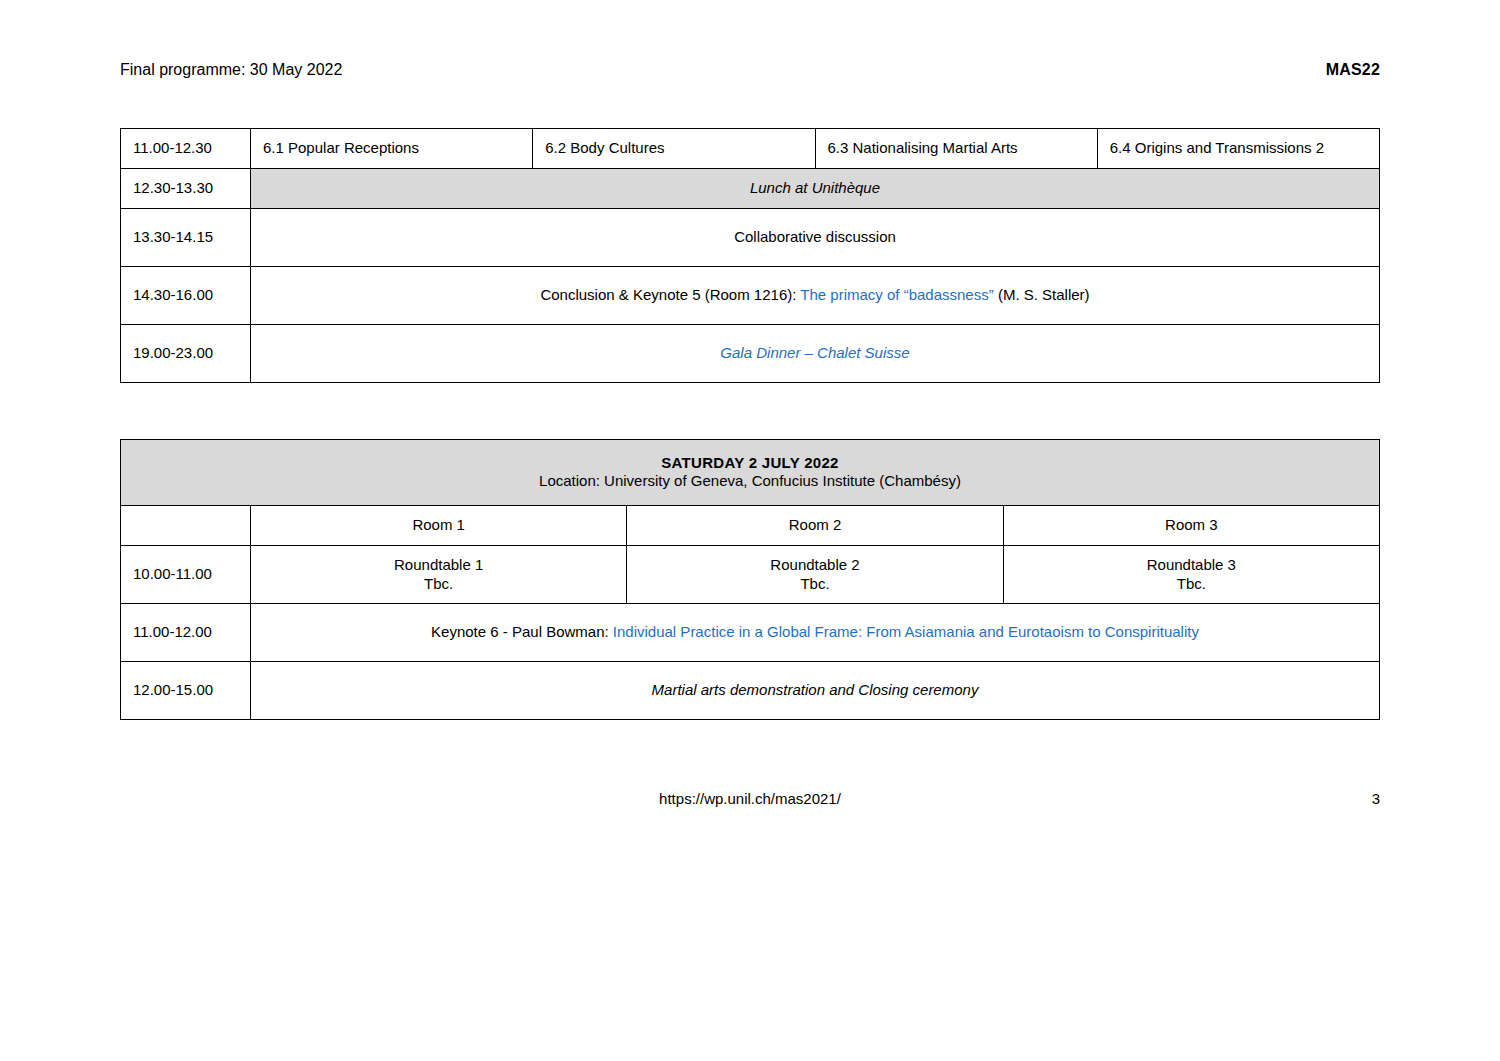Final programme: 30 May 2022
MAS22
| 11.00-12.30 | 6.1 Popular Receptions | 6.2 Body Cultures | 6.3 Nationalising Martial Arts | 6.4 Origins and Transmissions 2 |
| 12.30-13.30 | Lunch at Unithèque |
| 13.30-14.15 | Collaborative discussion |
| 14.30-16.00 | Conclusion & Keynote 5 (Room 1216): The primacy of “badassness” (M. S. Staller) |
| 19.00-23.00 | Gala Dinner – Chalet Suisse |
| SATURDAY 2 JULY 2022 Location: University of Geneva, Confucius Institute (Chambésy) |
| | Room 1 | Room 2 | Room 3 |
| 10.00-11.00 | Roundtable 1 Tbc. | Roundtable 2 Tbc. | Roundtable 3 Tbc. |
| 11.00-12.00 | Keynote 6 - Paul Bowman: Individual Practice in a Global Frame: From Asiamania and Eurotaoism to Conspirituality |
| 12.00-15.00 | Martial arts demonstration and Closing ceremony |
https://wp.unil.ch/mas2021/
3